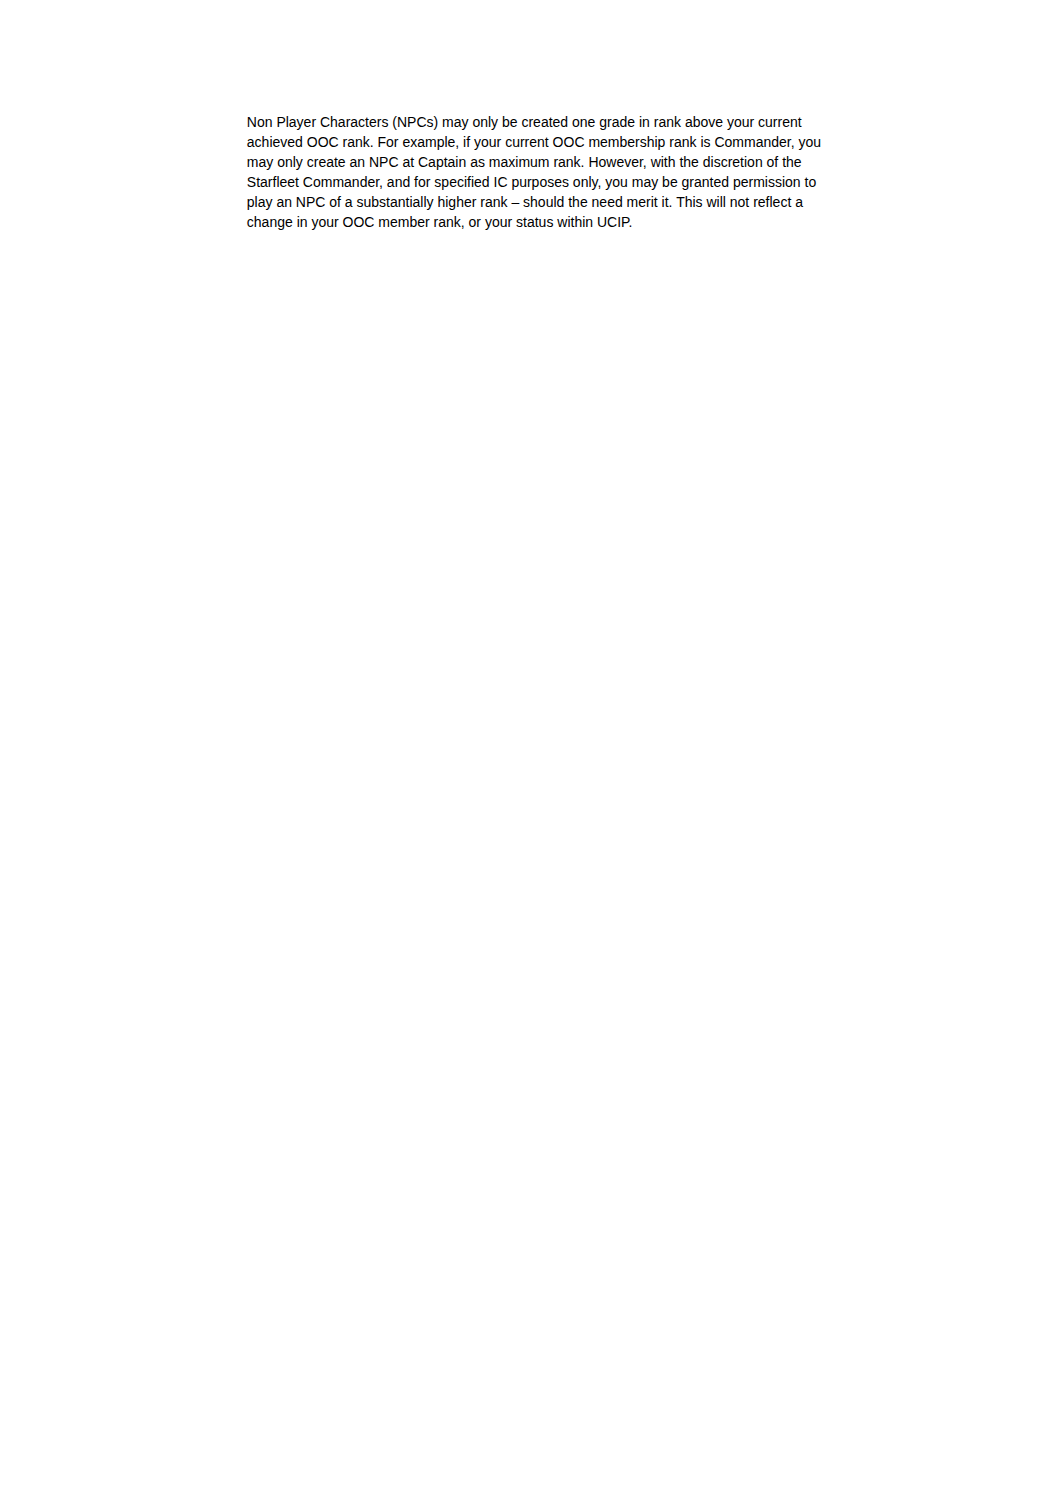Non Player Characters (NPCs) may only be created one grade in rank above your current achieved OOC rank. For example, if your current OOC membership rank is Commander, you may only create an NPC at Captain as maximum rank. However, with the discretion of the Starfleet Commander, and for specified IC purposes only, you may be granted permission to play an NPC of a substantially higher rank – should the need merit it. This will not reflect a change in your OOC member rank, or your status within UCIP.